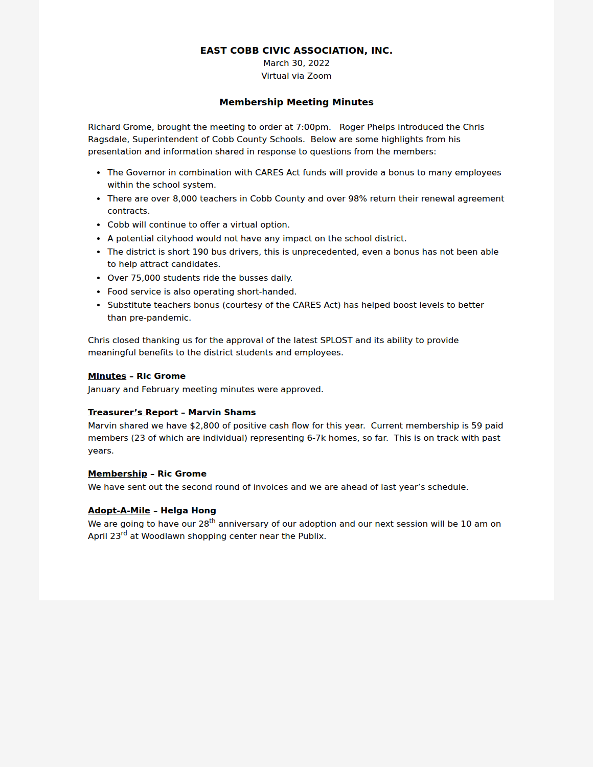EAST COBB CIVIC ASSOCIATION, INC.
March 30, 2022
Virtual via Zoom
Membership Meeting Minutes
Richard Grome, brought the meeting to order at 7:00pm. Roger Phelps introduced the Chris Ragsdale, Superintendent of Cobb County Schools. Below are some highlights from his presentation and information shared in response to questions from the members:
The Governor in combination with CARES Act funds will provide a bonus to many employees within the school system.
There are over 8,000 teachers in Cobb County and over 98% return their renewal agreement contracts.
Cobb will continue to offer a virtual option.
A potential cityhood would not have any impact on the school district.
The district is short 190 bus drivers, this is unprecedented, even a bonus has not been able to help attract candidates.
Over 75,000 students ride the busses daily.
Food service is also operating short-handed.
Substitute teachers bonus (courtesy of the CARES Act) has helped boost levels to better than pre-pandemic.
Chris closed thanking us for the approval of the latest SPLOST and its ability to provide meaningful benefits to the district students and employees.
Minutes – Ric Grome
January and February meeting minutes were approved.
Treasurer’s Report – Marvin Shams
Marvin shared we have $2,800 of positive cash flow for this year. Current membership is 59 paid members (23 of which are individual) representing 6-7k homes, so far. This is on track with past years.
Membership – Ric Grome
We have sent out the second round of invoices and we are ahead of last year’s schedule.
Adopt-A-Mile – Helga Hong
We are going to have our 28th anniversary of our adoption and our next session will be 10 am on April 23rd at Woodlawn shopping center near the Publix.